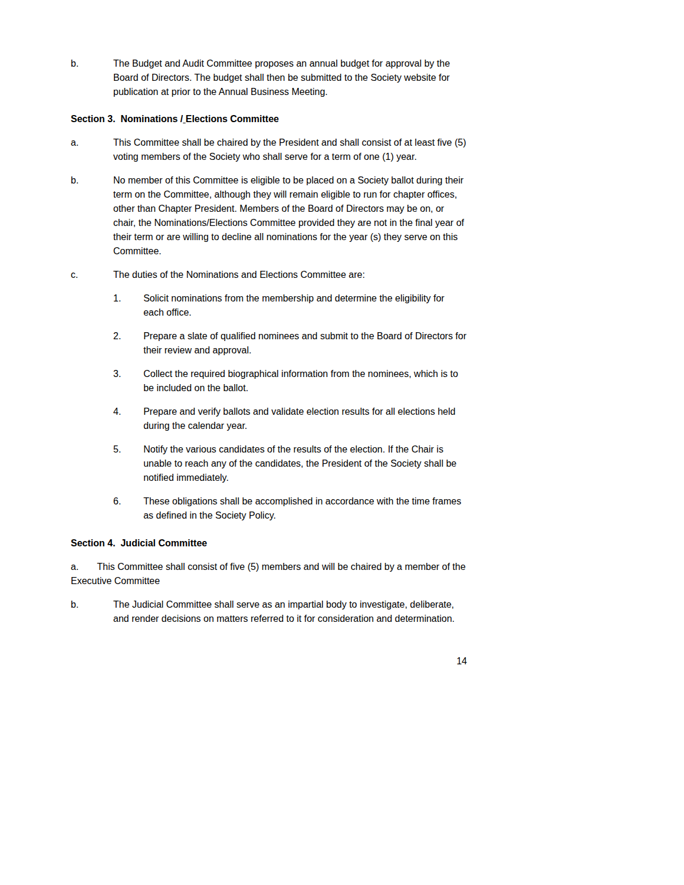b.
The Budget and Audit Committee proposes an annual budget for approval by the Board of Directors. The budget shall then be submitted to the Society website for publication at prior to the Annual Business Meeting.
Section 3. Nominations / Elections Committee
a.
This Committee shall be chaired by the President and shall consist of at least five (5) voting members of the Society who shall serve for a term of one (1) year.
b.
No member of this Committee is eligible to be placed on a Society ballot during their term on the Committee, although they will remain eligible to run for chapter offices, other than Chapter President. Members of the Board of Directors may be on, or chair, the Nominations/Elections Committee provided they are not in the final year of their term or are willing to decline all nominations for the year (s) they serve on this Committee.
c.
The duties of the Nominations and Elections Committee are:
1.
Solicit nominations from the membership and determine the eligibility for each office.
2.
Prepare a slate of qualified nominees and submit to the Board of Directors for their review and approval.
3.
Collect the required biographical information from the nominees, which is to be included on the ballot.
4.
Prepare and verify ballots and validate election results for all elections held during the calendar year.
5.
Notify the various candidates of the results of the election. If the Chair is unable to reach any of the candidates, the President of the Society shall be notified immediately.
6.
These obligations shall be accomplished in accordance with the time frames as defined in the Society Policy.
Section 4. Judicial Committee
a. This Committee shall consist of five (5) members and will be chaired by a member of the Executive Committee
b.
The Judicial Committee shall serve as an impartial body to investigate, deliberate, and render decisions on matters referred to it for consideration and determination.
14